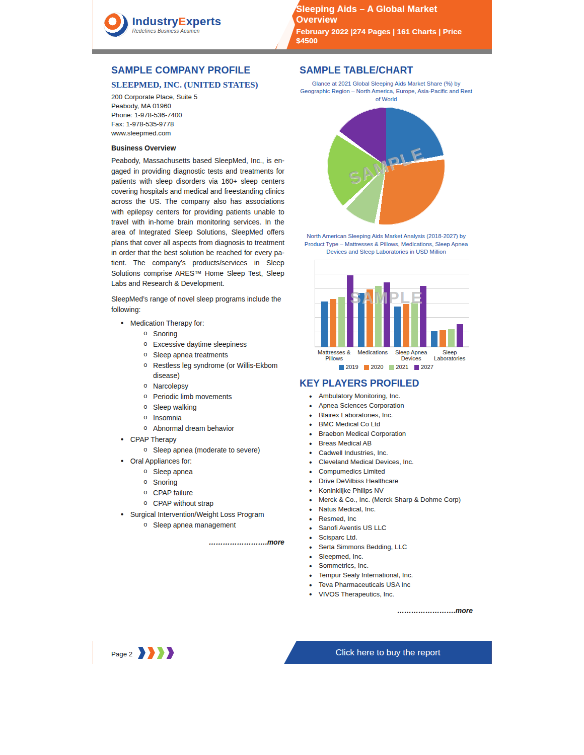Industry Experts
Redefines Business Acumen
Sleeping Aids – A Global Market Overview
February 2022 |274 Pages | 161 Charts | Price $4500
SAMPLE COMPANY PROFILE
SLEEPMED, INC. (UNITED STATES)
200 Corporate Place, Suite 5
Peabody, MA 01960
Phone: 1-978-536-7400
Fax: 1-978-535-9778
www.sleepmed.com
Business Overview
Peabody, Massachusetts based SleepMed, Inc., is engaged in providing diagnostic tests and treatments for patients with sleep disorders via 160+ sleep centers covering hospitals and medical and freestanding clinics across the US. The company also has associations with epilepsy centers for providing patients unable to travel with in-home brain monitoring services. In the area of Integrated Sleep Solutions, SleepMed offers plans that cover all aspects from diagnosis to treatment in order that the best solution be reached for every patient. The company’s products/services in Sleep Solutions comprise ARES™ Home Sleep Test, Sleep Labs and Research & Development.
SleepMed’s range of novel sleep programs include the following:
Medication Therapy for:
Snoring
Excessive daytime sleepiness
Sleep apnea treatments
Restless leg syndrome (or Willis-Ekbom disease)
Narcolepsy
Periodic limb movements
Sleep walking
Insomnia
Abnormal dream behavior
CPAP Therapy
Sleep apnea (moderate to severe)
Oral Appliances for:
Sleep apnea
Snoring
CPAP failure
CPAP without strap
Surgical Intervention/Weight Loss Program
Sleep apnea management
…………………….more
SAMPLE TABLE/CHART
Glance at 2021 Global Sleeping Aids Market Share (%) by Geographic Region – North America, Europe, Asia-Pacific and Rest of World
SAMPLE
North American Sleeping Aids Market Analysis (2018-2027) by Product Type – Mattresses & Pillows, Medications, Sleep Apnea Devices and Sleep Laboratories in USD Million
SAMPLE
Mattresses & Pillows Medications Sleep Apnea Devices Sleep Laboratories
2019 2020 2021 2027
KEY PLAYERS PROFILED
Ambulatory Monitoring, Inc.
Apnea Sciences Corporation
Blairex Laboratories, Inc.
BMC Medical Co Ltd
Braebon Medical Corporation
Breas Medical AB
Cadwell Industries, Inc.
Cleveland Medical Devices, Inc.
Compumedics Limited
Drive DeVilbiss Healthcare
Koninklijke Philips NV
Merck & Co., Inc. (Merck Sharp & Dohme Corp)
Natus Medical, Inc.
Resmed, Inc
Sanofi Aventis US LLC
Scisparc Ltd.
Serta Simmons Bedding, LLC
Sleepmed, Inc.
Sommetrics, Inc.
Tempur Sealy International, Inc.
Teva Pharmaceuticals USA Inc
VIVOS Therapeutics, Inc.
…………………….more
Page 2
Click here to buy the report